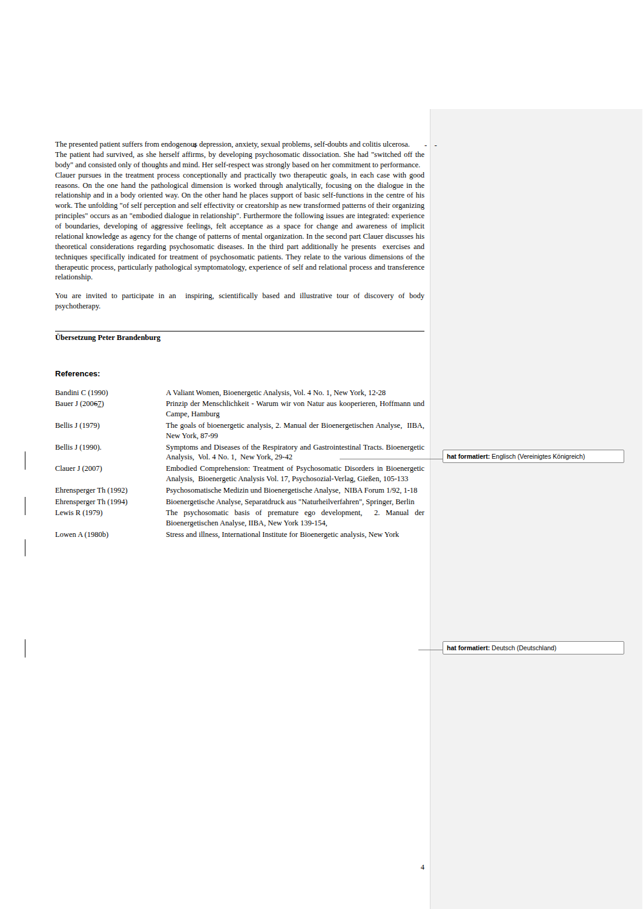4
- -
The presented patient suffers from endogenous depression, anxiety, sexual problems, self-doubts and colitis ulcerosa.
The patient had survived, as she herself affirms, by developing psychosomatic dissociation. She had "switched off the body" and consisted only of thoughts and mind. Her self-respect was strongly based on her commitment to performance.
Clauer pursues in the treatment process conceptionally and practically two therapeutic goals, in each case with good reasons. On the one hand the pathological dimension is worked through analytically, focusing on the dialogue in the relationship and in a body oriented way. On the other hand he places support of basic self-functions in the centre of his work. The unfolding "of self perception and self effectivity or creatorship as new transformed patterns of their organizing principles" occurs as an "embodied dialogue in relationship". Furthermore the following issues are integrated: experience of boundaries, developing of aggressive feelings, felt acceptance as a space for change and awareness of implicit relational knowledge as agency for the change of patterns of mental organization. In the second part Clauer discusses his theoretical considerations regarding psychosomatic diseases. In the third part additionally he presents exercises and techniques specifically indicated for treatment of psychosomatic patients. They relate to the various dimensions of the therapeutic process, particularly pathological symptomatology, experience of self and relational process and transference relationship.
You are invited to participate in an inspiring, scientifically based and illustrative tour of discovery of body psychotherapy.
Übersetzung Peter Brandenburg
References:
| Bandini C (1990) | A Valiant Women, Bioenergetic Analysis, Vol. 4 No. 1, New York, 12-28 |
| Bauer J (200 6 7 ) | Prinzip der Menschlichkeit - Warum wir von Natur aus kooperieren, Hoffmann und Campe, Hamburg |
| Bellis J (1979) | The goals of bioenergetic analysis, 2. Manual der Bioenergetischen Analyse, IIBA, New York, 87-99 |
| Bellis J (1990). | Symptoms and Diseases of the Respiratory and Gastrointestinal Tracts. Bioenergetic Analysis, Vol. 4 No. 1, New York, 29-42 |
| Clauer J (2007) | Embodied Comprehension: Treatment of Psychosomatic Disorders in Bioenergetic Analysis, Bioenergetic Analysis Vol. 17, Psychosozial-Verlag, Gießen, 105-133 |
| Ehrensperger Th (1992) | Psychosomatische Medizin und Bioenergetische Analyse, NIBA Forum 1/92, 1-18 |
| Ehrensperger Th (1994) | Bioenergetische Analyse, Separatdruck aus "Naturheilverfahren", Springer, Berlin |
| Lewis R (1979) | The psychosomatic basis of premature ego development, 2. Manual der Bioenergetischen Analyse, IIBA, New York 139-154, |
| Lowen A (1980b) | Stress and illness, International Institute for Bioenergetic analysis, New York |
4
hat formatiert: Englisch (Vereinigtes Königreich)
hat formatiert: Deutsch (Deutschland)